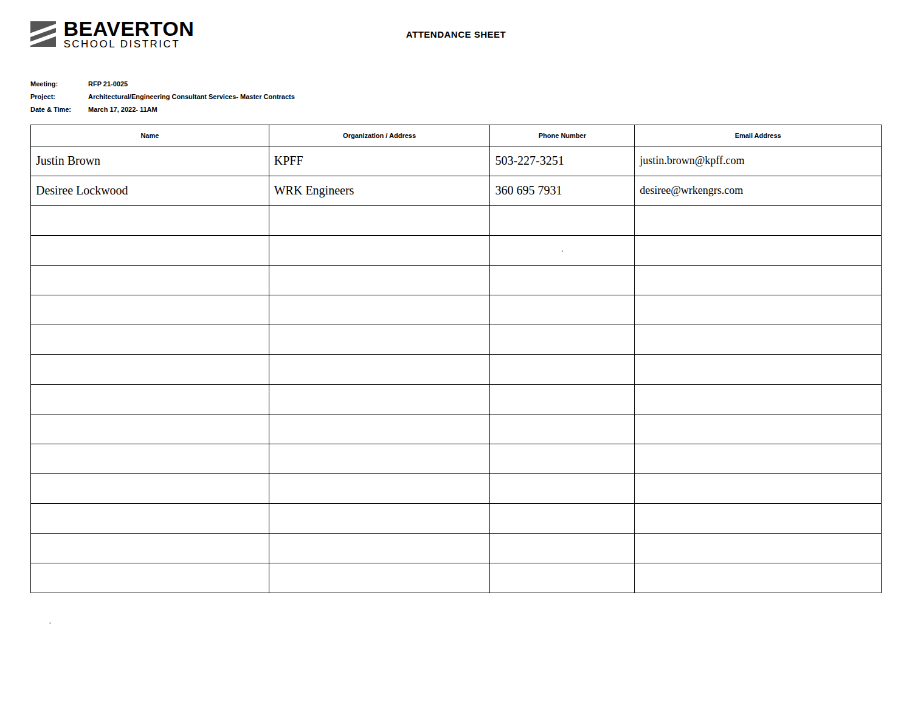BEAVERTON
SCHOOL DISTRICT
ATTENDANCE SHEET
Meeting: RFP 21-0025
Project: Architectural/Engineering Consultant Services- Master Contracts
Date & Time: March 17, 2022- 11AM
| Name | Organization / Address | Phone Number | Email Address |
| --- | --- | --- | --- |
| Justin Brown | KPFF | 503-227-3251 | justin.brown@kpff.com |
| Desiree Lockwood | WRK Engineers | 360 695 7931 | desiree@wrkengrs.com |
·